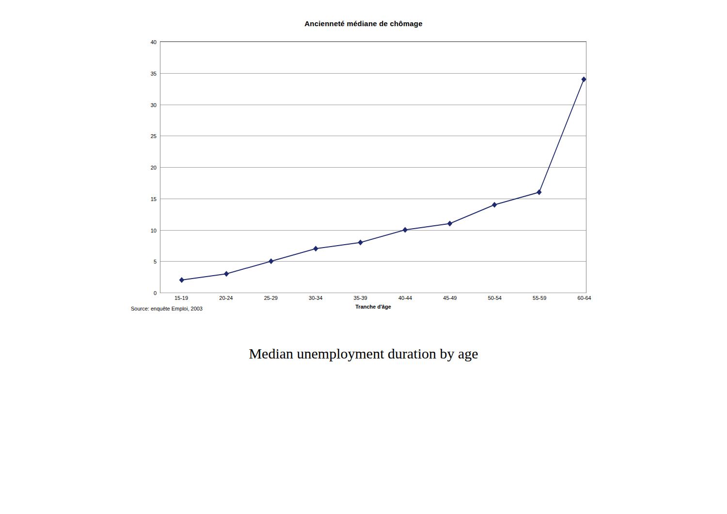Ancienneté médiane de chômage
40
35
30
25
20
15
10
5
0
15-19 20-24 25-29 30-34 35-39 40-44 45-49 50-54 55-59 60-64
Tranche d'âge
Source: enquête Emploi, 2003
Median unemployment duration by age